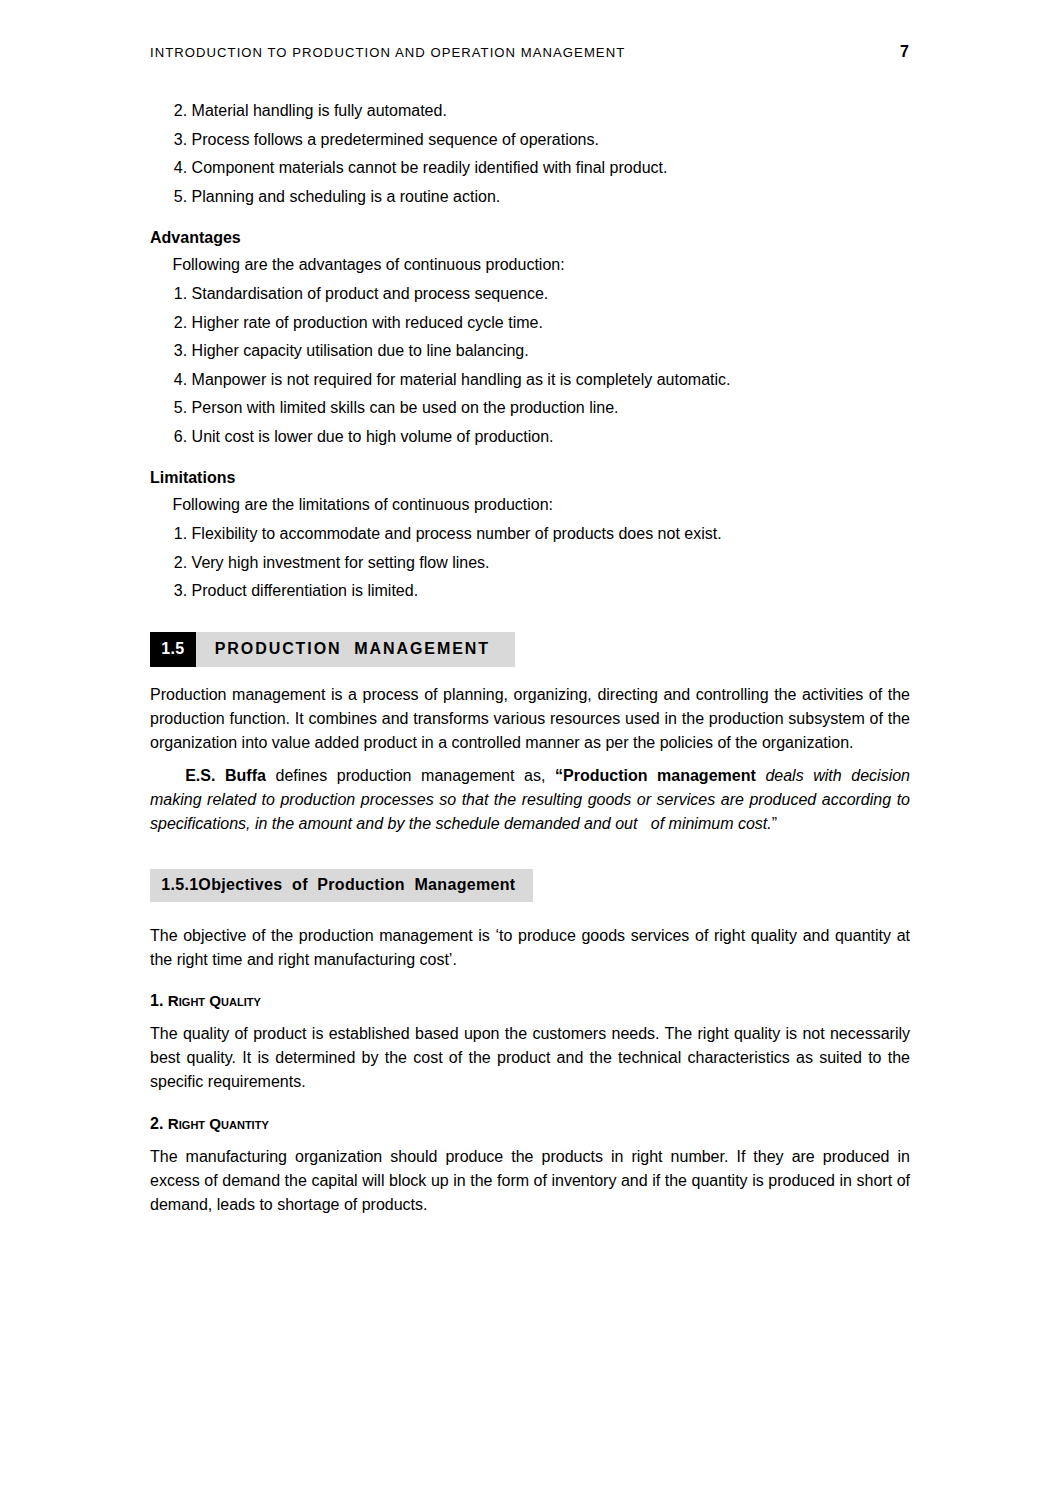Introduction to Production and Operation Management 7
Material handling is fully automated.
Process follows a predetermined sequence of operations.
Component materials cannot be readily identified with final product.
Planning and scheduling is a routine action.
Advantages
Following are the advantages of continuous production:
Standardisation of product and process sequence.
Higher rate of production with reduced cycle time.
Higher capacity utilisation due to line balancing.
Manpower is not required for material handling as it is completely automatic.
Person with limited skills can be used on the production line.
Unit cost is lower due to high volume of production.
Limitations
Following are the limitations of continuous production:
Flexibility to accommodate and process number of products does not exist.
Very high investment for setting flow lines.
Product differentiation is limited.
1.5 Production Management
Production management is a process of planning, organizing, directing and controlling the activities of the production function. It combines and transforms various resources used in the production subsystem of the organization into value added product in a controlled manner as per the policies of the organization.
E.S. Buffa defines production management as, “Production management deals with decision making related to production processes so that the resulting goods or services are produced according to specifications, in the amount and by the schedule demanded and out of minimum cost.”
1.5.1Objectives of Production Management
The objective of the production management is ‘to produce goods services of right quality and quantity at the right time and right manufacturing cost’.
1. Right Quality
The quality of product is established based upon the customers needs. The right quality is not necessarily best quality. It is determined by the cost of the product and the technical characteristics as suited to the specific requirements.
2. Right Quantity
The manufacturing organization should produce the products in right number. If they are produced in excess of demand the capital will block up in the form of inventory and if the quantity is produced in short of demand, leads to shortage of products.